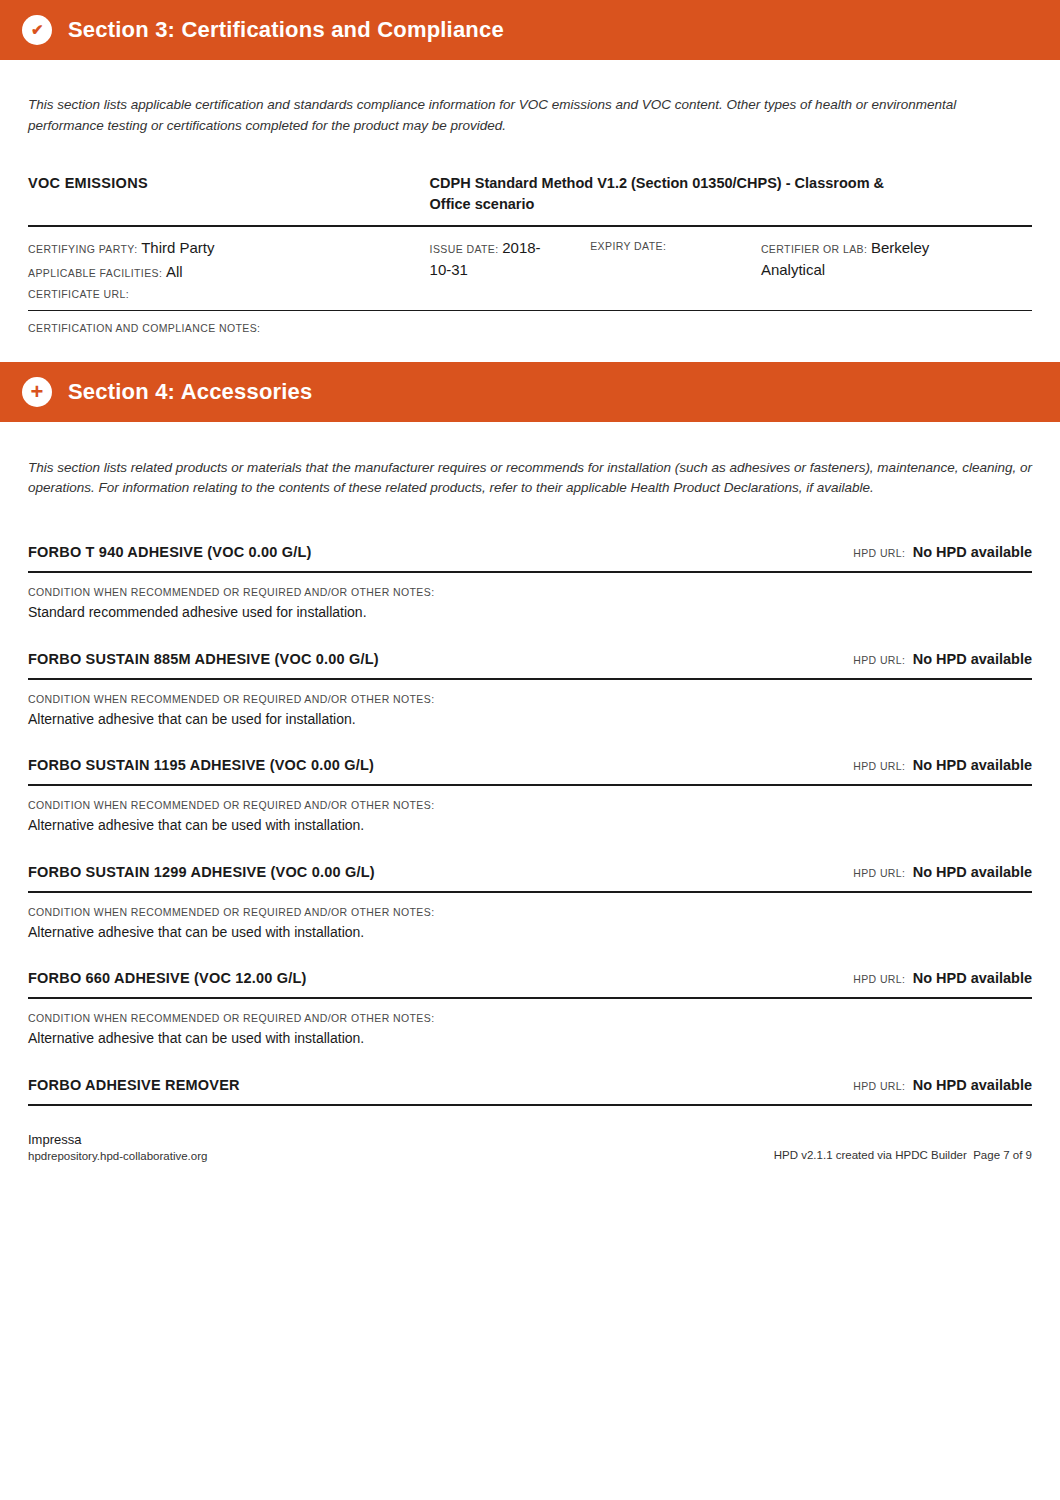Section 3: Certifications and Compliance
This section lists applicable certification and standards compliance information for VOC emissions and VOC content. Other types of health or environmental performance testing or certifications completed for the product may be provided.
VOC EMISSIONS
CDPH Standard Method V1.2 (Section 01350/CHPS) - Classroom &
Office scenario
certifying party: Third Party
applicable facilities: All
certificate url:
issue date: 2018-
10-31
expiry date:
certifier or lab: Berkeley
Analytical
certification and compliance notes:
Section 4: Accessories
This section lists related products or materials that the manufacturer requires or recommends for installation (such as adhesives or fasteners), maintenance, cleaning, or operations. For information relating to the contents of these related products, refer to their applicable Health Product Declarations, if available.
FORBO T 940 ADHESIVE (VOC 0.00 G/L)
hpd url: No HPD available
condition when recommended or required and/or other notes:
Standard recommended adhesive used for installation.
FORBO SUSTAIN 885M ADHESIVE (VOC 0.00 G/L)
hpd url: No HPD available
condition when recommended or required and/or other notes:
Alternative adhesive that can be used for installation.
FORBO SUSTAIN 1195 ADHESIVE (VOC 0.00 G/L)
hpd url: No HPD available
condition when recommended or required and/or other notes:
Alternative adhesive that can be used with installation.
FORBO SUSTAIN 1299 ADHESIVE (VOC 0.00 G/L)
hpd url: No HPD available
condition when recommended or required and/or other notes:
Alternative adhesive that can be used with installation.
FORBO 660 ADHESIVE (VOC 12.00 G/L)
hpd url: No HPD available
condition when recommended or required and/or other notes:
Alternative adhesive that can be used with installation.
FORBO ADHESIVE REMOVER
hpd url: No HPD available
Impressa
hpdrepository.hpd-collaborative.org
HPD v2.1.1 created via HPDC Builder Page 7 of 9